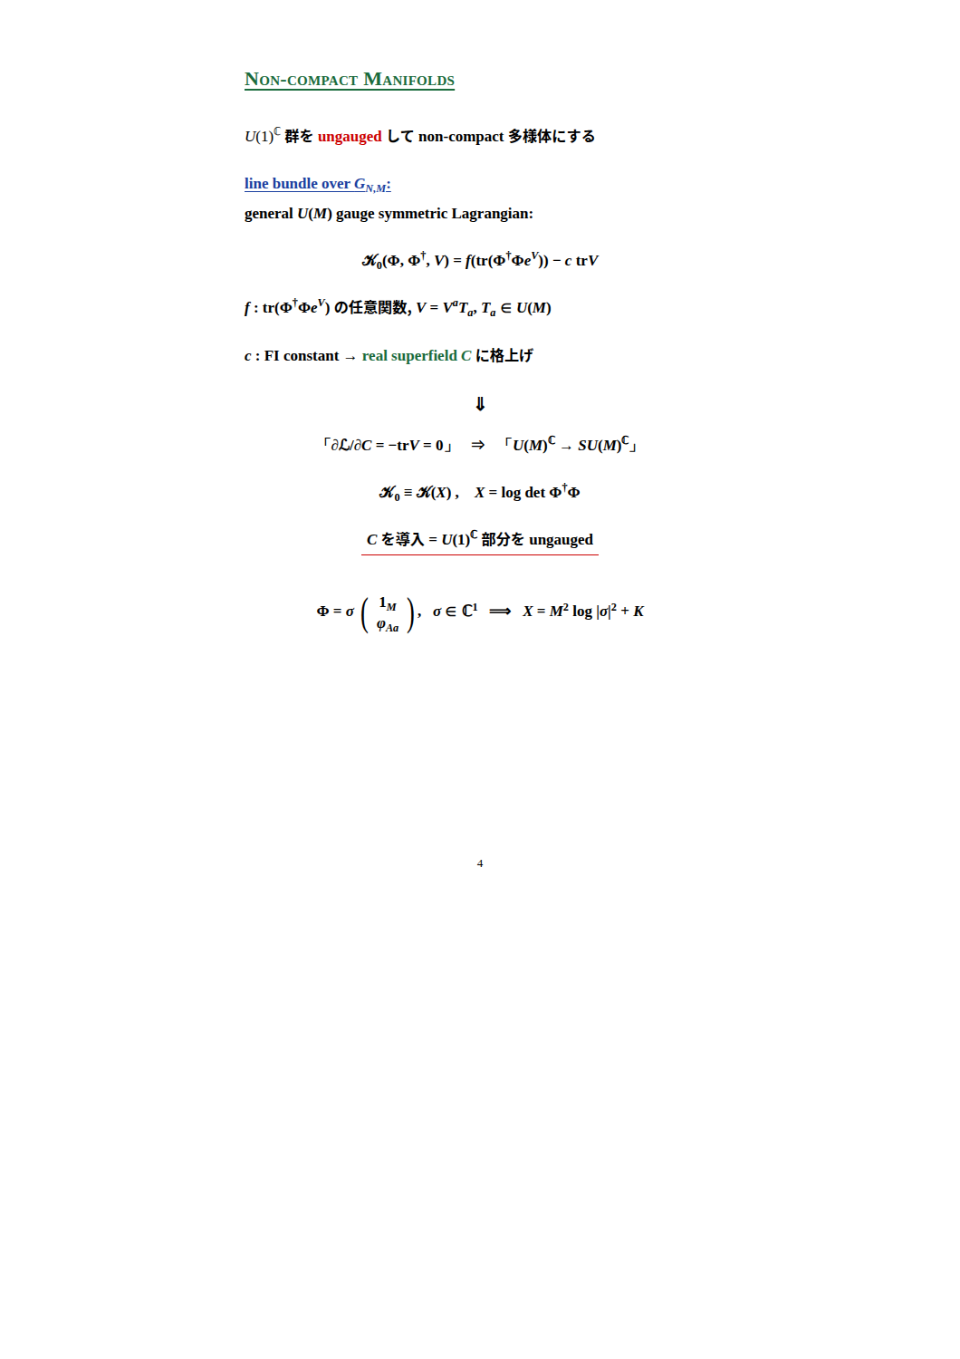Non-compact Manifolds
U(1)ℂ 群を ungauged して non-compact 多様体にする
line bundle over GN,M:
general U(M) gauge symmetric Lagrangian:
𝒦0(Φ, Φ†, V) = f(tr(Φ†ΦeV)) − c trV
f : tr(Φ†ΦeV) の任意関数, V = VaTa, Ta ∈ U(M)
c : FI constant → real superfield C に格上げ
⇓
「∂ℒ/∂C = −trV = 0」 ⇒ 「U(M)ℂ → SU(M)ℂ」
𝒦0 ≡ 𝒦(X) , X = log det Φ†Φ
C を導入 = U(1)ℂ 部分を ungauged
Φ = σ (
| 1 M |
| φ Aa |
), σ ∈ ℂ1 ⟹ X = M2 log |σ|2 + K
4